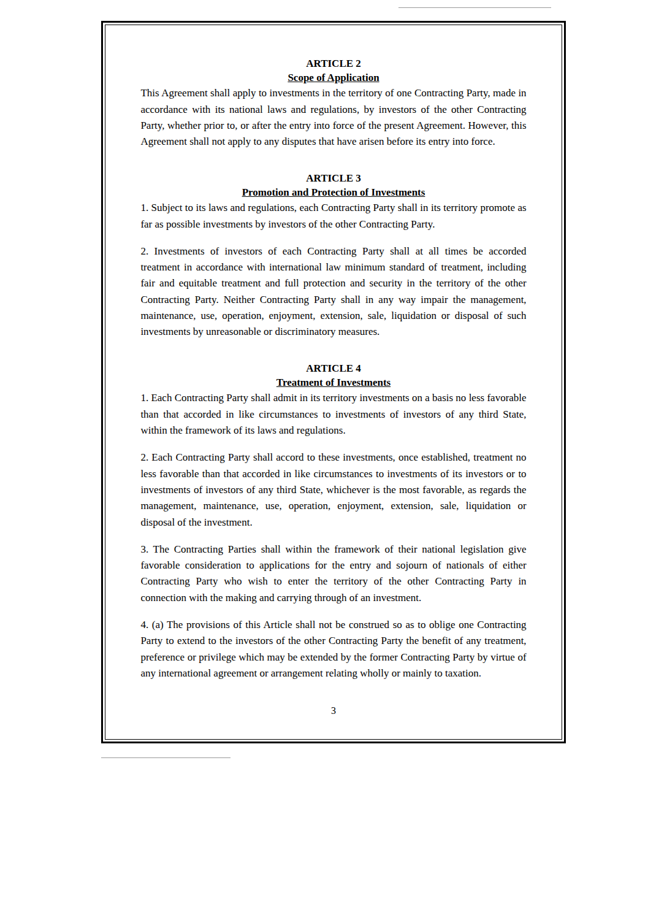ARTICLE 2Scope of Application
This Agreement shall apply to investments in the territory of one Contracting Party, made in accordance with its national laws and regulations, by investors of the other Contracting Party, whether prior to, or after the entry into force of the present Agreement. However, this Agreement shall not apply to any disputes that have arisen before its entry into force.
ARTICLE 3Promotion and Protection of Investments
1. Subject to its laws and regulations, each Contracting Party shall in its territory promote as far as possible investments by investors of the other Contracting Party.
2. Investments of investors of each Contracting Party shall at all times be accorded treatment in accordance with international law minimum standard of treatment, including fair and equitable treatment and full protection and security in the territory of the other Contracting Party. Neither Contracting Party shall in any way impair the management, maintenance, use, operation, enjoyment, extension, sale, liquidation or disposal of such investments by unreasonable or discriminatory measures.
ARTICLE 4Treatment of Investments
1. Each Contracting Party shall admit in its territory investments on a basis no less favorable than that accorded in like circumstances to investments of investors of any third State, within the framework of its laws and regulations.
2. Each Contracting Party shall accord to these investments, once established, treatment no less favorable than that accorded in like circumstances to investments of its investors or to investments of investors of any third State, whichever is the most favorable, as regards the management, maintenance, use, operation, enjoyment, extension, sale, liquidation or disposal of the investment.
3. The Contracting Parties shall within the framework of their national legislation give favorable consideration to applications for the entry and sojourn of nationals of either Contracting Party who wish to enter the territory of the other Contracting Party in connection with the making and carrying through of an investment.
4. (a) The provisions of this Article shall not be construed so as to oblige one Contracting Party to extend to the investors of the other Contracting Party the benefit of any treatment, preference or privilege which may be extended by the former Contracting Party by virtue of any international agreement or arrangement relating wholly or mainly to taxation.
3